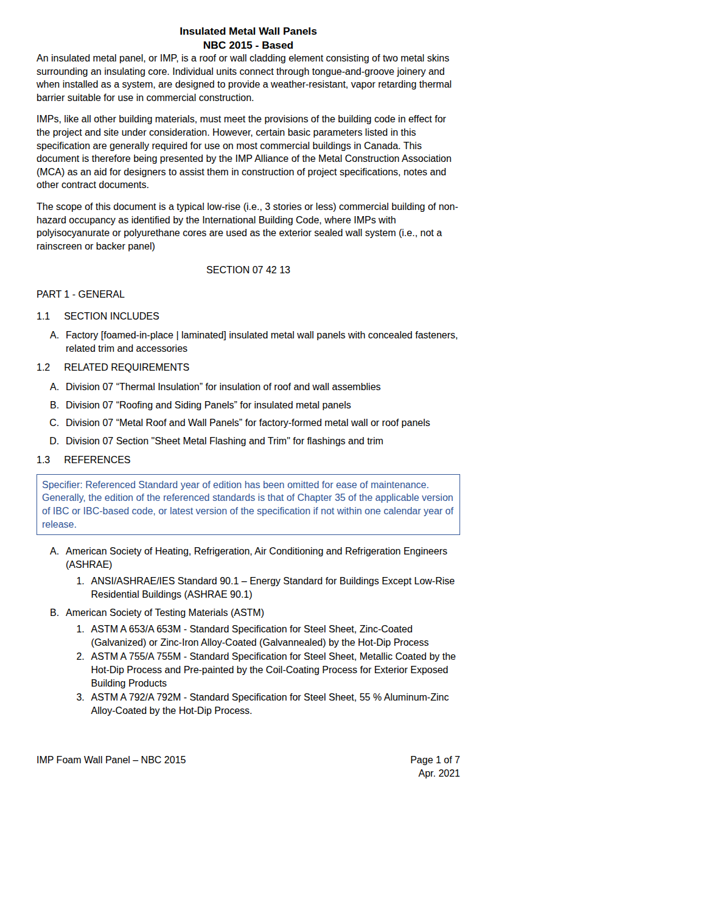Insulated Metal Wall PanelsNBC 2015 - Based
An insulated metal panel, or IMP, is a roof or wall cladding element consisting of two metal skins surrounding an insulating core. Individual units connect through tongue-and-groove joinery and when installed as a system, are designed to provide a weather-resistant, vapor retarding thermal barrier suitable for use in commercial construction.
IMPs, like all other building materials, must meet the provisions of the building code in effect for the project and site under consideration. However, certain basic parameters listed in this specification are generally required for use on most commercial buildings in Canada. This document is therefore being presented by the IMP Alliance of the Metal Construction Association (MCA) as an aid for designers to assist them in construction of project specifications, notes and other contract documents.
The scope of this document is a typical low-rise (i.e., 3 stories or less) commercial building of non-hazard occupancy as identified by the International Building Code, where IMPs with polyisocyanurate or polyurethane cores are used as the exterior sealed wall system (i.e., not a rainscreen or backer panel)
SECTION 07 42 13
PART 1 - GENERAL
1.1 SECTION INCLUDES
Factory [foamed-in-place | laminated] insulated metal wall panels with concealed fasteners, related trim and accessories
1.2 RELATED REQUIREMENTS
Division 07 “Thermal Insulation” for insulation of roof and wall assemblies
Division 07 “Roofing and Siding Panels” for insulated metal panels
Division 07 “Metal Roof and Wall Panels” for factory-formed metal wall or roof panels
Division 07 Section "Sheet Metal Flashing and Trim" for flashings and trim
1.3 REFERENCES
Specifier: Referenced Standard year of edition has been omitted for ease of maintenance. Generally, the edition of the referenced standards is that of Chapter 35 of the applicable version of IBC or IBC-based code, or latest version of the specification if not within one calendar year of release.
American Society of Heating, Refrigeration, Air Conditioning and Refrigeration Engineers (ASHRAE)
ANSI/ASHRAE/IES Standard 90.1 – Energy Standard for Buildings Except Low-Rise Residential Buildings (ASHRAE 90.1)
American Society of Testing Materials (ASTM)
ASTM A 653/A 653M - Standard Specification for Steel Sheet, Zinc-Coated (Galvanized) or Zinc-Iron Alloy-Coated (Galvannealed) by the Hot-Dip Process
ASTM A 755/A 755M - Standard Specification for Steel Sheet, Metallic Coated by the Hot-Dip Process and Pre-painted by the Coil-Coating Process for Exterior Exposed Building Products
ASTM A 792/A 792M - Standard Specification for Steel Sheet, 55 % Aluminum-Zinc Alloy-Coated by the Hot-Dip Process.
IMP Foam Wall Panel – NBC 2015
Page 1 of 7
Apr. 2021